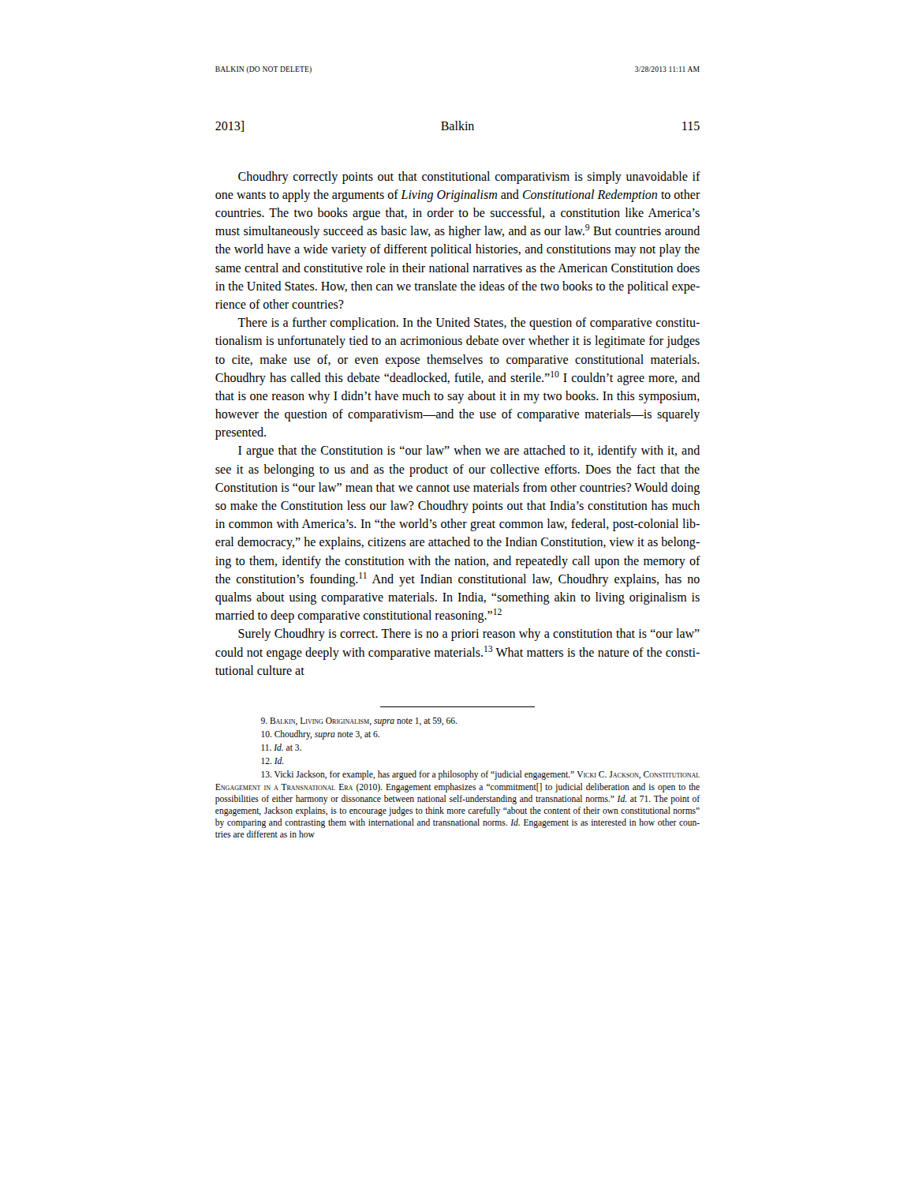Balkin (Do Not Delete) 3/28/2013 11:11 AM
2013] Balkin 115
Choudhry correctly points out that constitutional comparativism is simply unavoidable if one wants to apply the arguments of Living Originalism and Constitutional Redemption to other countries. The two books argue that, in order to be successful, a constitution like America’s must simultaneously succeed as basic law, as higher law, and as our law.9 But countries around the world have a wide variety of different political histories, and constitutions may not play the same central and constitutive role in their national narratives as the American Constitution does in the United States. How, then can we translate the ideas of the two books to the political experience of other countries?
There is a further complication. In the United States, the question of comparative constitutionalism is unfortunately tied to an acrimonious debate over whether it is legitimate for judges to cite, make use of, or even expose themselves to comparative constitutional materials. Choudhry has called this debate “deadlocked, futile, and sterile.”10 I couldn’t agree more, and that is one reason why I didn’t have much to say about it in my two books. In this symposium, however the question of comparativism—and the use of comparative materials—is squarely presented.
I argue that the Constitution is “our law” when we are attached to it, identify with it, and see it as belonging to us and as the product of our collective efforts. Does the fact that the Constitution is “our law” mean that we cannot use materials from other countries? Would doing so make the Constitution less our law? Choudhry points out that India’s constitution has much in common with America’s. In “the world’s other great common law, federal, post-colonial liberal democracy,” he explains, citizens are attached to the Indian Constitution, view it as belonging to them, identify the constitution with the nation, and repeatedly call upon the memory of the constitution’s founding.11 And yet Indian constitutional law, Choudhry explains, has no qualms about using comparative materials. In India, “something akin to living originalism is married to deep comparative constitutional reasoning.”12
Surely Choudhry is correct. There is no a priori reason why a constitution that is “our law” could not engage deeply with comparative materials.13 What matters is the nature of the constitutional culture at
9. Balkin, Living Originalism, supra note 1, at 59, 66.
10. Choudhry, supra note 3, at 6.
11. Id. at 3.
12. Id.
13. Vicki Jackson, for example, has argued for a philosophy of “judicial engagement.” Vicki C. Jackson, Constitutional Engagement in a Transnational Era (2010). Engagement emphasizes a “commitment[] to judicial deliberation and is open to the possibilities of either harmony or dissonance between national self-understanding and transnational norms.” Id. at 71. The point of engagement, Jackson explains, is to encourage judges to think more carefully “about the content of their own constitutional norms” by comparing and contrasting them with international and transnational norms. Id. Engagement is as interested in how other countries are different as in how